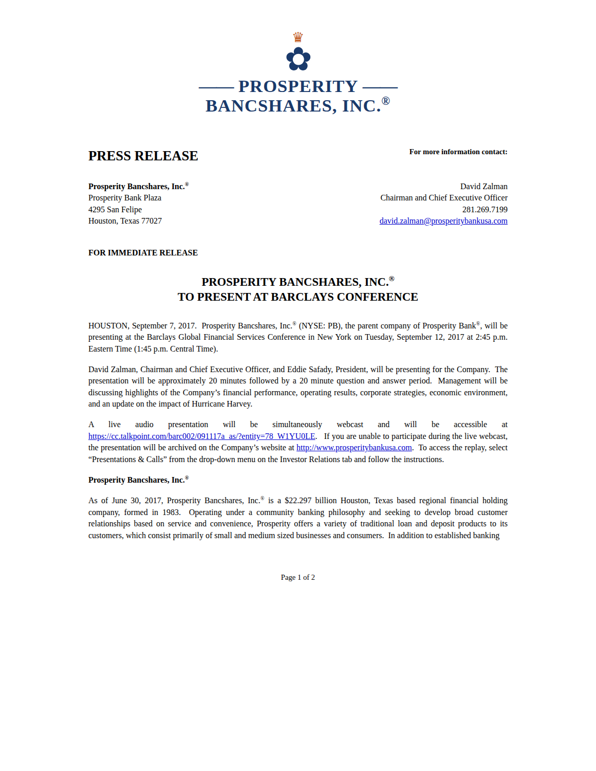♛
✿
—— PROSPERITY ——
BANCSHARES, INC.®
| PRESS RELEASE | For more information contact: |
| Prosperity Bancshares, Inc. ® | David Zalman |
| Prosperity Bank Plaza | Chairman and Chief Executive Officer |
| 4295 San Felipe | 281.269.7199 |
| Houston, Texas 77027 | david.zalman@prosperitybankusa.com |
FOR IMMEDIATE RELEASE
PROSPERITY BANCSHARES, INC.®
TO PRESENT AT BARCLAYS CONFERENCE
HOUSTON, September 7, 2017. Prosperity Bancshares, Inc.® (NYSE: PB), the parent company of Prosperity Bank®, will be presenting at the Barclays Global Financial Services Conference in New York on Tuesday, September 12, 2017 at 2:45 p.m. Eastern Time (1:45 p.m. Central Time).
David Zalman, Chairman and Chief Executive Officer, and Eddie Safady, President, will be presenting for the Company. The presentation will be approximately 20 minutes followed by a 20 minute question and answer period. Management will be discussing highlights of the Company’s financial performance, operating results, corporate strategies, economic environment, and an update on the impact of Hurricane Harvey.
A live audio presentation will be simultaneously webcast and will be accessible at https://cc.talkpoint.com/barc002/091117a_as/?entity=78_W1YU0LE. If you are unable to participate during the live webcast, the presentation will be archived on the Company’s website at http://www.prosperitybankusa.com. To access the replay, select “Presentations & Calls” from the drop-down menu on the Investor Relations tab and follow the instructions.
Prosperity Bancshares, Inc.®
As of June 30, 2017, Prosperity Bancshares, Inc.® is a $22.297 billion Houston, Texas based regional financial holding company, formed in 1983. Operating under a community banking philosophy and seeking to develop broad customer relationships based on service and convenience, Prosperity offers a variety of traditional loan and deposit products to its customers, which consist primarily of small and medium sized businesses and consumers. In addition to established banking
Page 1 of 2